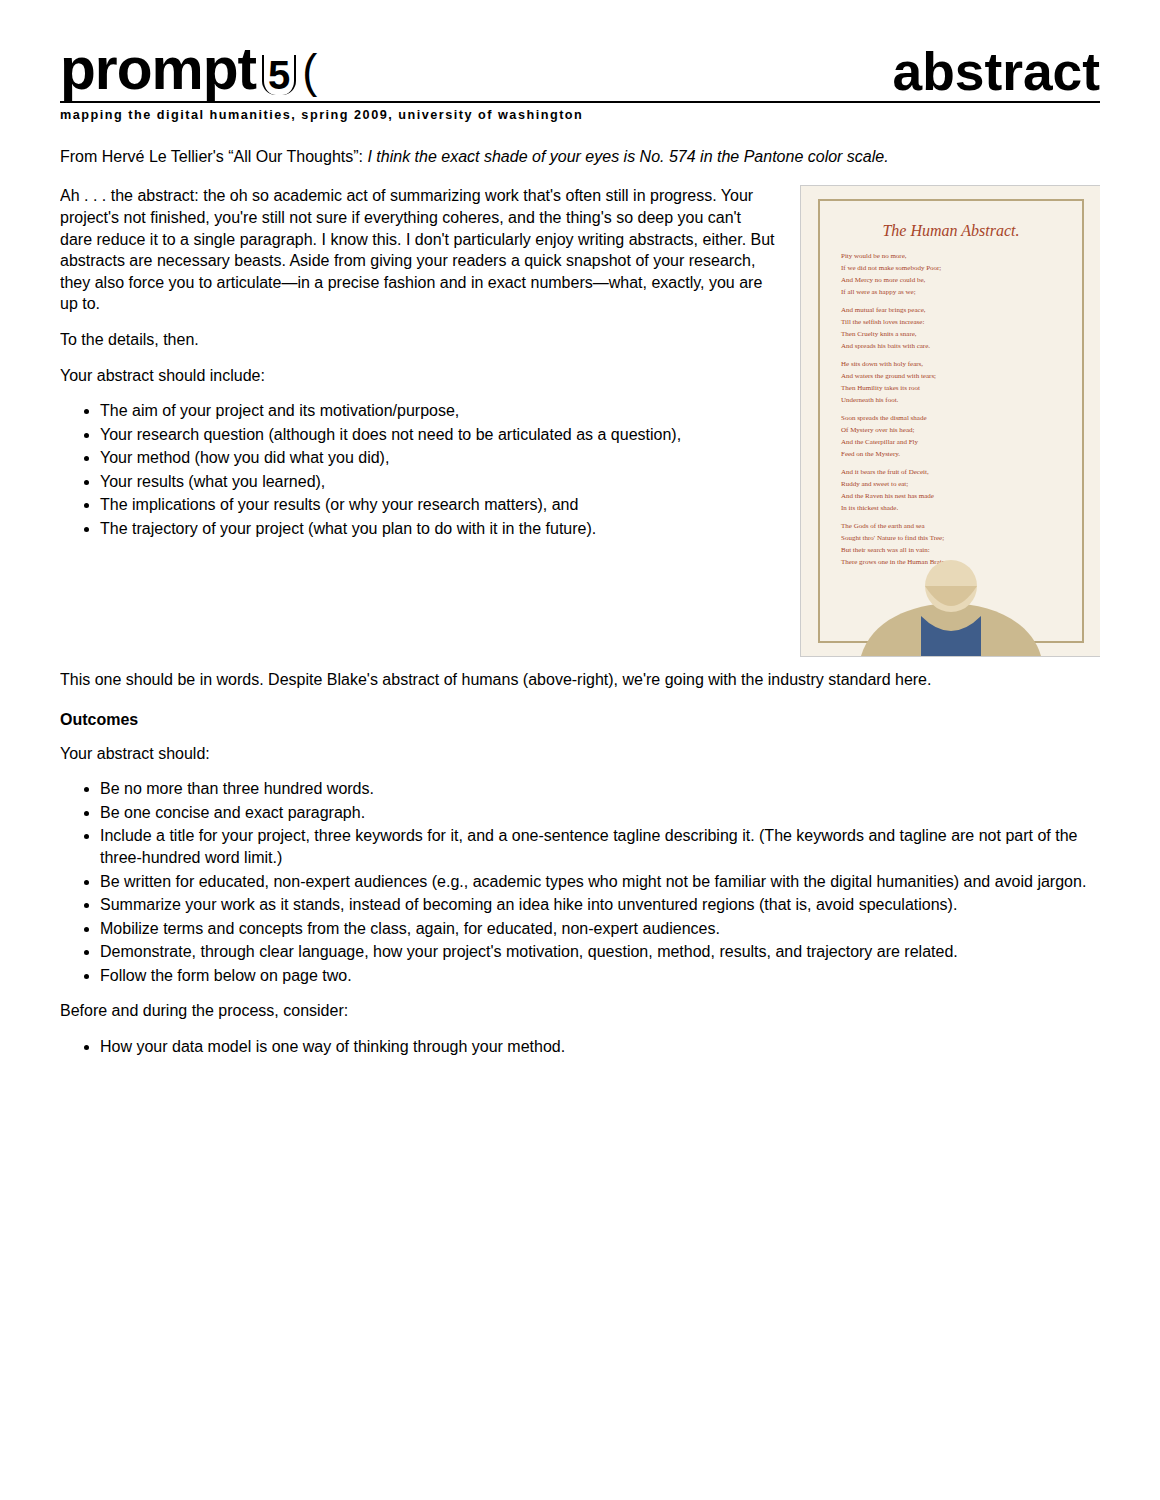prompt 5( abstract
mapping the digital humanities, spring 2009, university of washington
From Hervé Le Tellier's “All Our Thoughts”: I think the exact shade of your eyes is No. 574 in the Pantone color scale.
Ah . . . the abstract: the oh so academic act of summarizing work that's often still in progress. Your project's not finished, you're still not sure if everything coheres, and the thing's so deep you can't dare reduce it to a single paragraph. I know this. I don't particularly enjoy writing abstracts, either. But abstracts are necessary beasts. Aside from giving your readers a quick snapshot of your research, they also force you to articulate—in a precise fashion and in exact numbers—what, exactly, you are up to.
To the details, then.
Your abstract should include:
The aim of your project and its motivation/purpose,
Your research question (although it does not need to be articulated as a question),
Your method (how you did what you did),
Your results (what you learned),
The implications of your results (or why your research matters), and
The trajectory of your project (what you plan to do with it in the future).
This one should be in words. Despite Blake's abstract of humans (above-right), we're going with the industry standard here.
Outcomes
Your abstract should:
Be no more than three hundred words.
Be one concise and exact paragraph.
Include a title for your project, three keywords for it, and a one-sentence tagline describing it. (The keywords and tagline are not part of the three-hundred word limit.)
Be written for educated, non-expert audiences (e.g., academic types who might not be familiar with the digital humanities) and avoid jargon.
Summarize your work as it stands, instead of becoming an idea hike into unventured regions (that is, avoid speculations).
Mobilize terms and concepts from the class, again, for educated, non-expert audiences.
Demonstrate, through clear language, how your project's motivation, question, method, results, and trajectory are related.
Follow the form below on page two.
Before and during the process, consider:
How your data model is one way of thinking through your method.